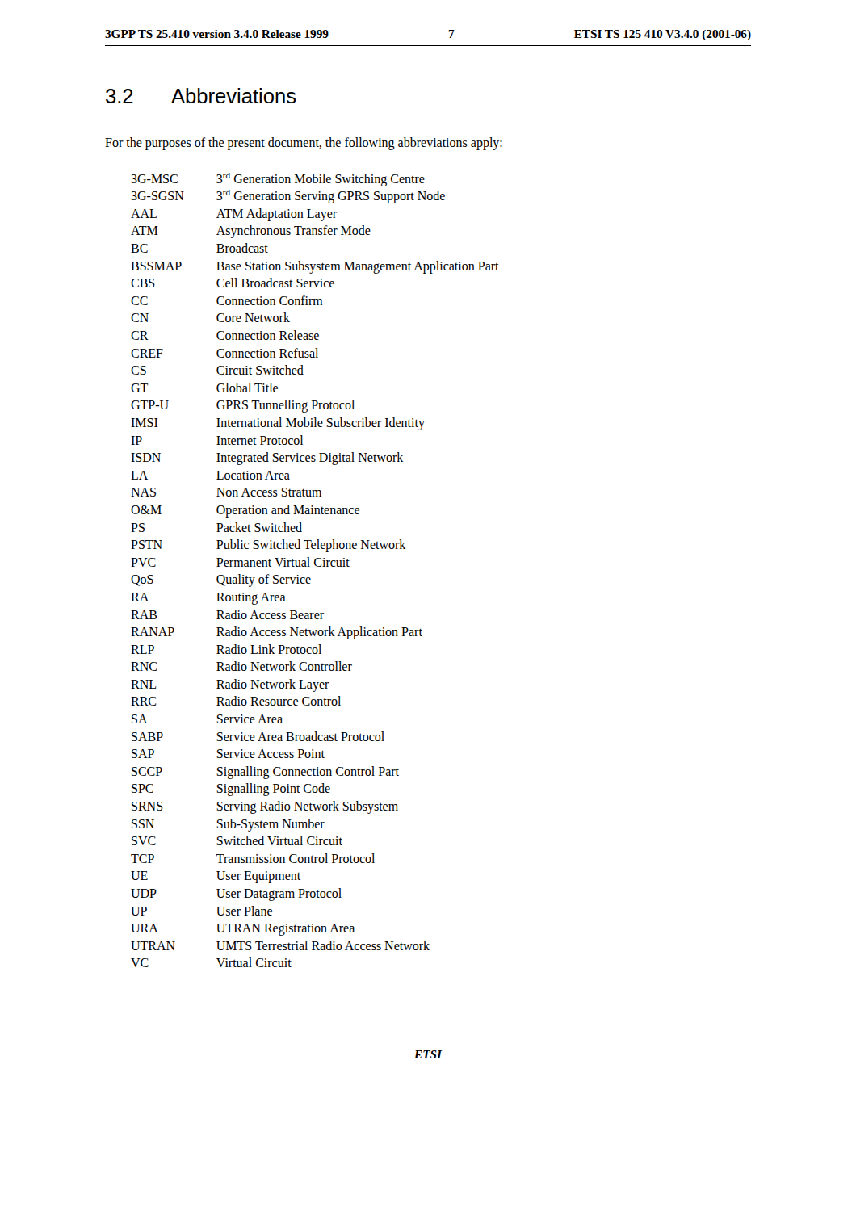3GPP TS 25.410 version 3.4.0 Release 1999
7
ETSI TS 125 410 V3.4.0 (2001-06)
3.2 Abbreviations
For the purposes of the present document, the following abbreviations apply:
| 3G-MSC | 3 rd Generation Mobile Switching Centre |
| 3G-SGSN | 3 rd Generation Serving GPRS Support Node |
| AAL | ATM Adaptation Layer |
| ATM | Asynchronous Transfer Mode |
| BC | Broadcast |
| BSSMAP | Base Station Subsystem Management Application Part |
| CBS | Cell Broadcast Service |
| CC | Connection Confirm |
| CN | Core Network |
| CR | Connection Release |
| CREF | Connection Refusal |
| CS | Circuit Switched |
| GT | Global Title |
| GTP-U | GPRS Tunnelling Protocol |
| IMSI | International Mobile Subscriber Identity |
| IP | Internet Protocol |
| ISDN | Integrated Services Digital Network |
| LA | Location Area |
| NAS | Non Access Stratum |
| O&M | Operation and Maintenance |
| PS | Packet Switched |
| PSTN | Public Switched Telephone Network |
| PVC | Permanent Virtual Circuit |
| QoS | Quality of Service |
| RA | Routing Area |
| RAB | Radio Access Bearer |
| RANAP | Radio Access Network Application Part |
| RLP | Radio Link Protocol |
| RNC | Radio Network Controller |
| RNL | Radio Network Layer |
| RRC | Radio Resource Control |
| SA | Service Area |
| SABP | Service Area Broadcast Protocol |
| SAP | Service Access Point |
| SCCP | Signalling Connection Control Part |
| SPC | Signalling Point Code |
| SRNS | Serving Radio Network Subsystem |
| SSN | Sub-System Number |
| SVC | Switched Virtual Circuit |
| TCP | Transmission Control Protocol |
| UE | User Equipment |
| UDP | User Datagram Protocol |
| UP | User Plane |
| URA | UTRAN Registration Area |
| UTRAN | UMTS Terrestrial Radio Access Network |
| VC | Virtual Circuit |
ETSI